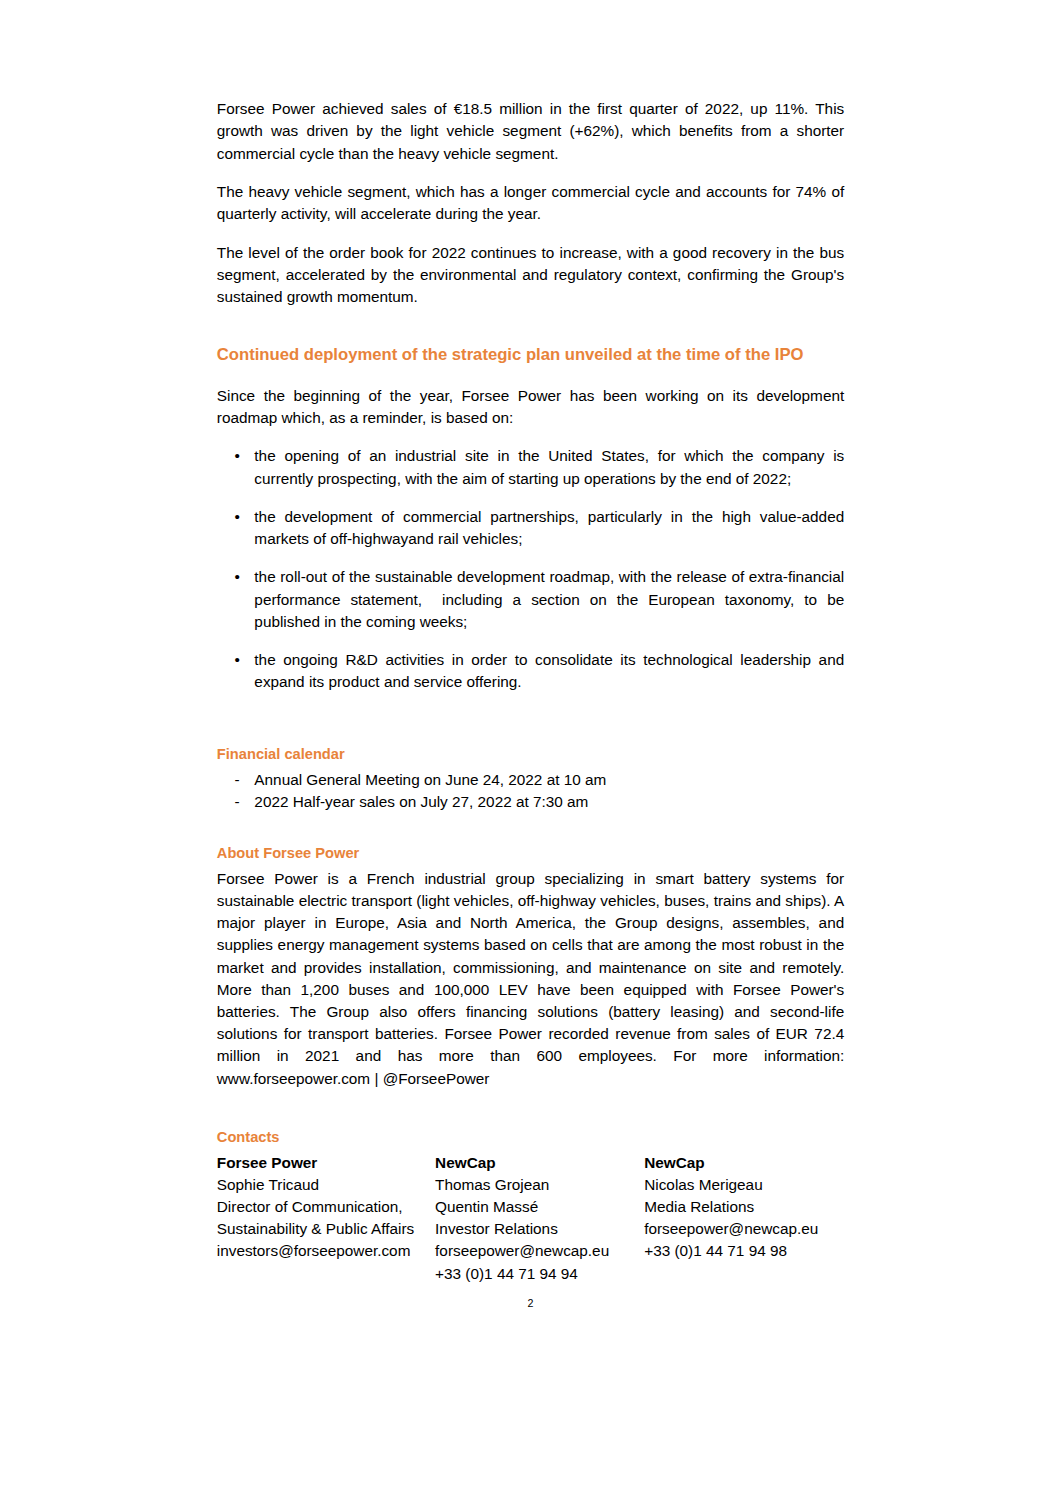Forsee Power achieved sales of €18.5 million in the first quarter of 2022, up 11%. This growth was driven by the light vehicle segment (+62%), which benefits from a shorter commercial cycle than the heavy vehicle segment.
The heavy vehicle segment, which has a longer commercial cycle and accounts for 74% of quarterly activity, will accelerate during the year.
The level of the order book for 2022 continues to increase, with a good recovery in the bus segment, accelerated by the environmental and regulatory context, confirming the Group's sustained growth momentum.
Continued deployment of the strategic plan unveiled at the time of the IPO
Since the beginning of the year, Forsee Power has been working on its development roadmap which, as a reminder, is based on:
the opening of an industrial site in the United States, for which the company is currently prospecting, with the aim of starting up operations by the end of 2022;
the development of commercial partnerships, particularly in the high value-added markets of off-highwayand rail vehicles;
the roll-out of the sustainable development roadmap, with the release of extra-financial performance statement, including a section on the European taxonomy, to be published in the coming weeks;
the ongoing R&D activities in order to consolidate its technological leadership and expand its product and service offering.
Financial calendar
Annual General Meeting on June 24, 2022 at 10 am
2022 Half-year sales on July 27, 2022 at 7:30 am
About Forsee Power
Forsee Power is a French industrial group specializing in smart battery systems for sustainable electric transport (light vehicles, off-highway vehicles, buses, trains and ships). A major player in Europe, Asia and North America, the Group designs, assembles, and supplies energy management systems based on cells that are among the most robust in the market and provides installation, commissioning, and maintenance on site and remotely. More than 1,200 buses and 100,000 LEV have been equipped with Forsee Power's batteries. The Group also offers financing solutions (battery leasing) and second-life solutions for transport batteries. Forsee Power recorded revenue from sales of EUR 72.4 million in 2021 and has more than 600 employees. For more information: www.forseepower.com | @ForseePower
Contacts
| Forsee Power | NewCap | NewCap |
| Sophie Tricaud | Thomas Grojean | Nicolas Merigeau |
| Director of Communication, | Quentin Massé | Media Relations |
| Sustainability & Public Affairs | Investor Relations | forseepower@newcap.eu |
| investors@forseepower.com | forseepower@newcap.eu | +33 (0)1 44 71 94 98 |
| | +33 (0)1 44 71 94 94 | |
2